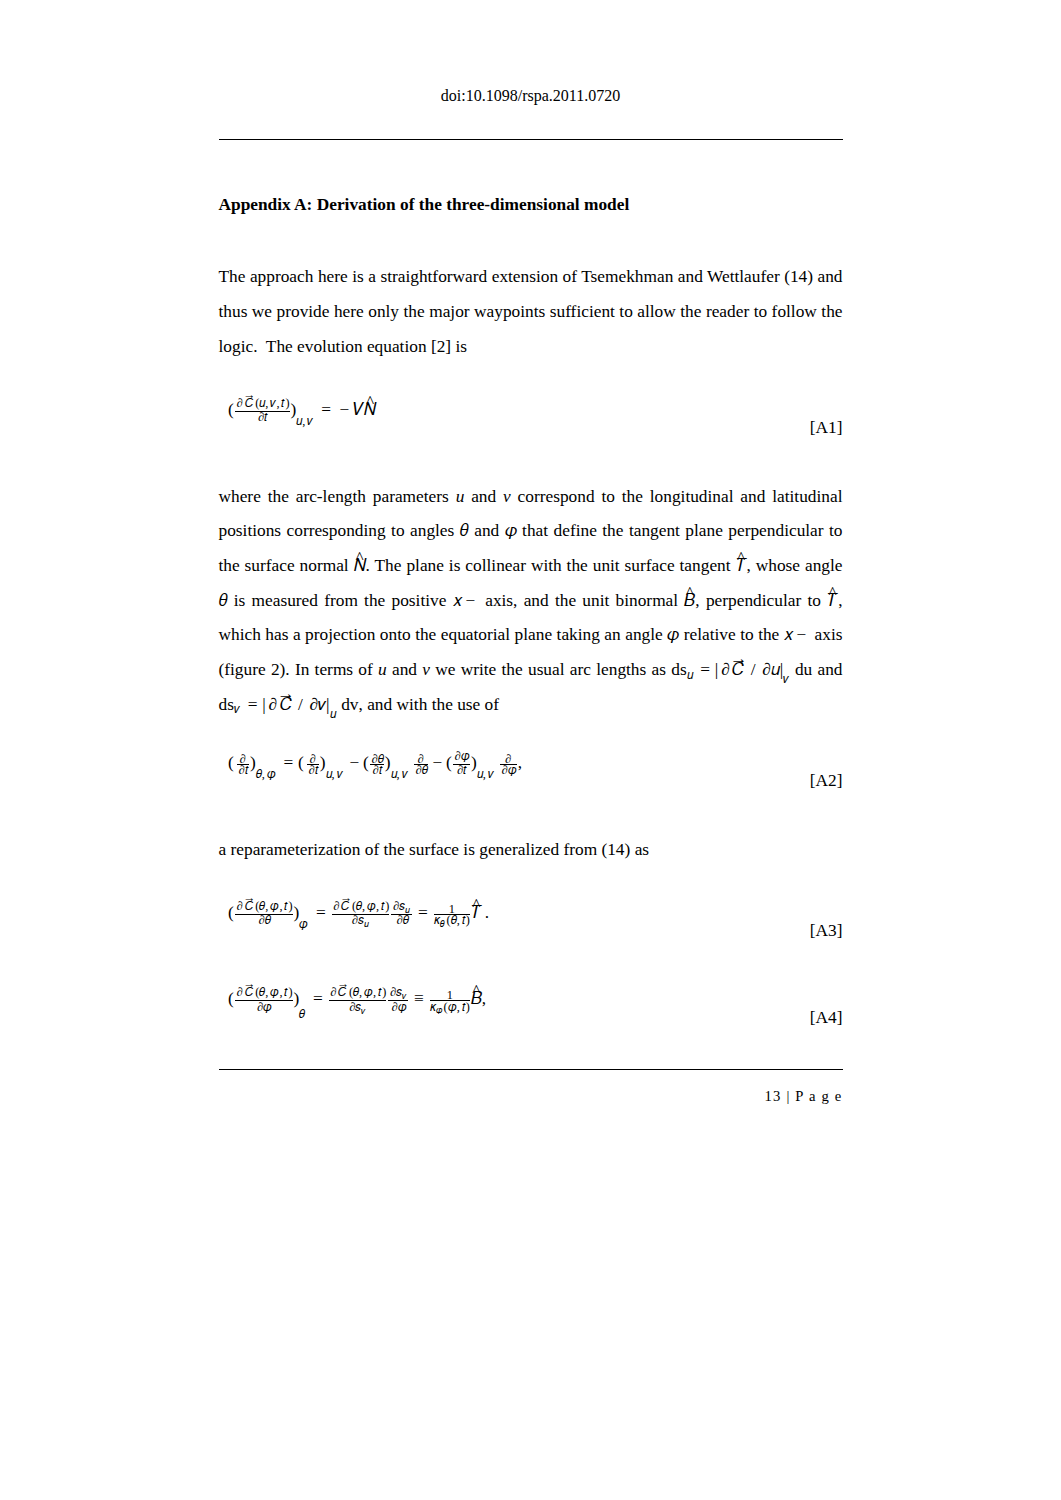doi:10.1098/rspa.2011.0720
Appendix A: Derivation of the three-dimensional model
The approach here is a straightforward extension of Tsemekhman and Wettlaufer (14) and thus we provide here only the major waypoints sufficient to allow the reader to follow the logic. The evolution equation [2] is
( ∂C→(u,v,t) ∂t ) u,v = − V N^ [A1]
where the arc-length parameters u and v correspond to the longitudinal and latitudinal positions corresponding to angles θ and φ that define the tangent plane perpendicular to the surface normal N^. The plane is collinear with the unit surface tangent T^, whose angle θ is measured from the positive x− axis, and the unit binormal B^, perpendicular to T^, which has a projection onto the equatorial plane taking an angle φ relative to the x− axis (figure 2). In terms of u and v we write the usual arc lengths as dsu = |∂C→/∂u| v du and dsv = |∂C→/∂v| u dv , and with the use of
( ∂∂t ) θ,φ = ( ∂∂t ) u,v − ( ∂θ∂t ) u,v ∂∂θ − ( ∂φ∂t ) u,v ∂∂φ , [A2]
a reparameterization of the surface is generalized from (14) as
( ∂C→(θ,φ,t) ∂θ ) φ = ∂C→(θ,φ,t) ∂su ∂su ∂θ = 1 κθ(θ,t) T^ . [A3]
( ∂C→(θ,φ,t) ∂φ ) θ = ∂C→(θ,φ,t) ∂sv ∂sv ∂φ ≡ 1 κφ(φ,t) B^ , [A4]
13 | P a g e